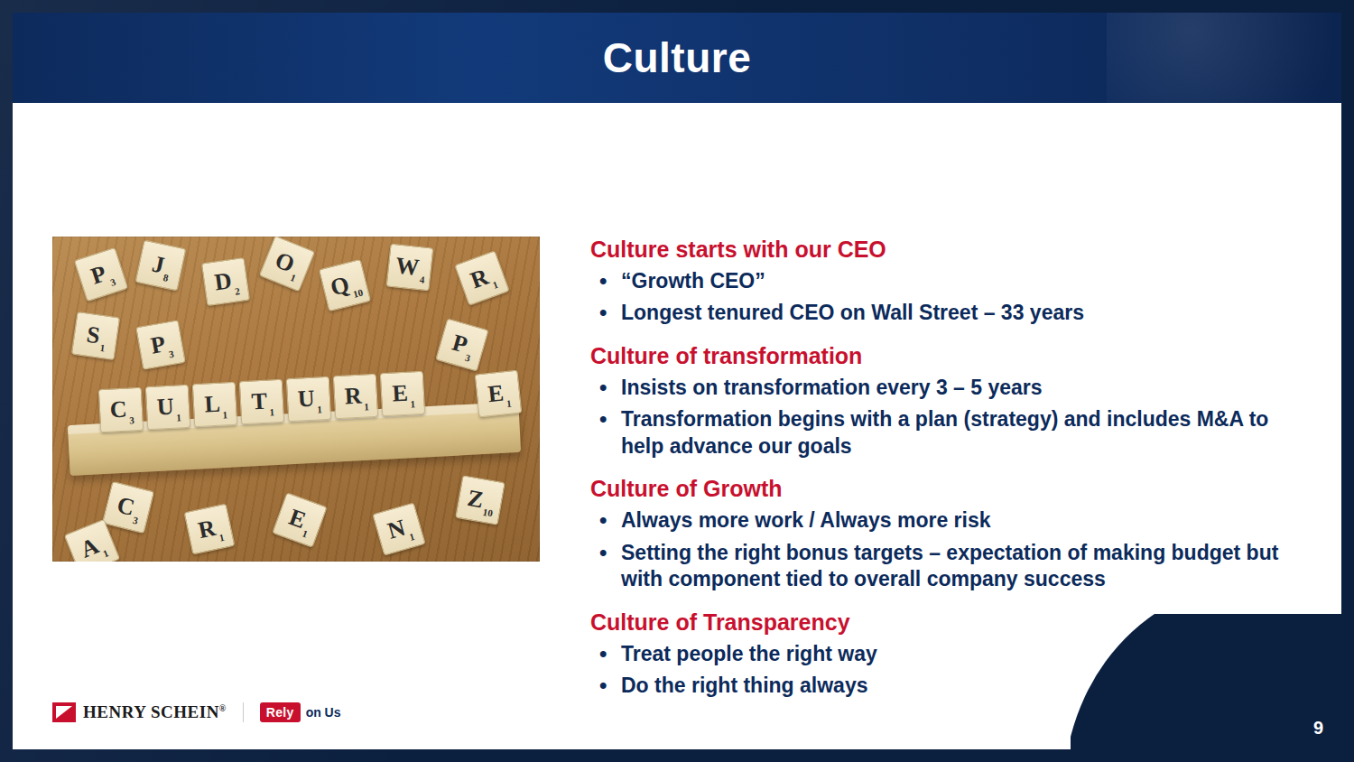Culture
C3
U1
L1
T1
U1
R1
E1
P3
J8
D2
O1
Q10
W4
R1
S1
P3
P3
E1
C3
R1
E1
N1
Z10
A1
Culture starts with our CEO
“Growth CEO”
Longest tenured CEO on Wall Street – 33 years
Culture of transformation
Insists on transformation every 3 – 5 years
Transformation begins with a plan (strategy) and includes M&A to help advance our goals
Culture of Growth
Always more work / Always more risk
Setting the right bonus targets – expectation of making budget but with component tied to overall company success
Culture of Transparency
Treat people the right way
Do the right thing always
HENRY SCHEIN®
Rely on Us
9